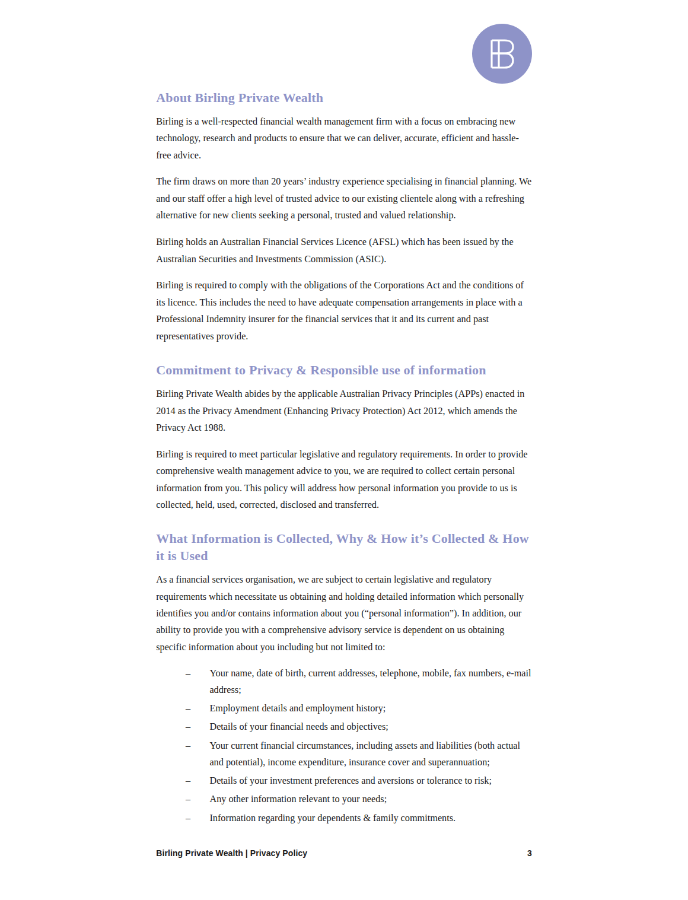About Birling Private Wealth
Birling is a well-respected financial wealth management firm with a focus on embracing new technology, research and products to ensure that we can deliver, accurate, efficient and hassle-free advice.
The firm draws on more than 20 years’ industry experience specialising in financial planning. We and our staff offer a high level of trusted advice to our existing clientele along with a refreshing alternative for new clients seeking a personal, trusted and valued relationship.
Birling holds an Australian Financial Services Licence (AFSL) which has been issued by the Australian Securities and Investments Commission (ASIC).
Birling is required to comply with the obligations of the Corporations Act and the conditions of its licence. This includes the need to have adequate compensation arrangements in place with a Professional Indemnity insurer for the financial services that it and its current and past representatives provide.
Commitment to Privacy & Responsible use of information
Birling Private Wealth abides by the applicable Australian Privacy Principles (APPs) enacted in 2014 as the Privacy Amendment (Enhancing Privacy Protection) Act 2012, which amends the Privacy Act 1988.
Birling is required to meet particular legislative and regulatory requirements. In order to provide comprehensive wealth management advice to you, we are required to collect certain personal information from you. This policy will address how personal information you provide to us is collected, held, used, corrected, disclosed and transferred.
What Information is Collected, Why & How it’s Collected & How it is Used
As a financial services organisation, we are subject to certain legislative and regulatory requirements which necessitate us obtaining and holding detailed information which personally identifies you and/or contains information about you (“personal information”). In addition, our ability to provide you with a comprehensive advisory service is dependent on us obtaining specific information about you including but not limited to:
Your name, date of birth, current addresses, telephone, mobile, fax numbers, e-mail address;
Employment details and employment history;
Details of your financial needs and objectives;
Your current financial circumstances, including assets and liabilities (both actual and potential), income expenditure, insurance cover and superannuation;
Details of your investment preferences and aversions or tolerance to risk;
Any other information relevant to your needs;
Information regarding your dependents & family commitments.
Birling Private Wealth | Privacy Policy
3